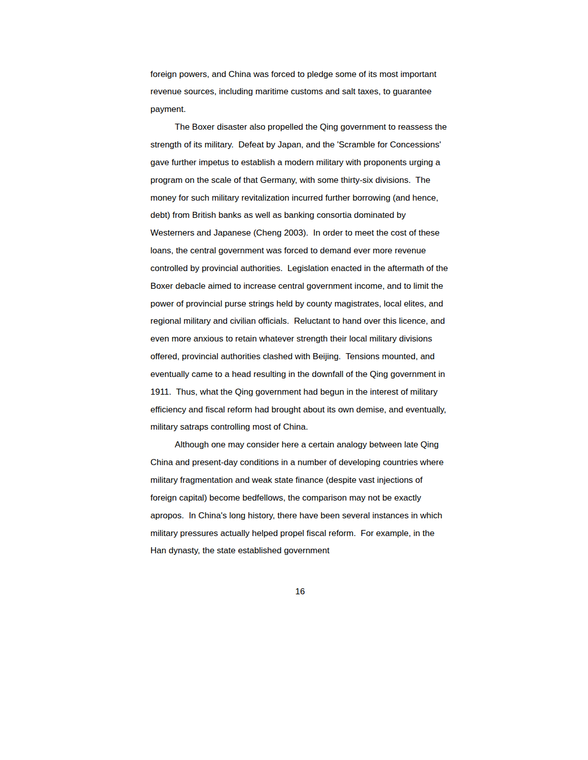foreign powers, and China was forced to pledge some of its most important revenue sources, including maritime customs and salt taxes, to guarantee payment.
The Boxer disaster also propelled the Qing government to reassess the strength of its military. Defeat by Japan, and the 'Scramble for Concessions' gave further impetus to establish a modern military with proponents urging a program on the scale of that Germany, with some thirty-six divisions. The money for such military revitalization incurred further borrowing (and hence, debt) from British banks as well as banking consortia dominated by Westerners and Japanese (Cheng 2003). In order to meet the cost of these loans, the central government was forced to demand ever more revenue controlled by provincial authorities. Legislation enacted in the aftermath of the Boxer debacle aimed to increase central government income, and to limit the power of provincial purse strings held by county magistrates, local elites, and regional military and civilian officials. Reluctant to hand over this licence, and even more anxious to retain whatever strength their local military divisions offered, provincial authorities clashed with Beijing. Tensions mounted, and eventually came to a head resulting in the downfall of the Qing government in 1911. Thus, what the Qing government had begun in the interest of military efficiency and fiscal reform had brought about its own demise, and eventually, military satraps controlling most of China.
Although one may consider here a certain analogy between late Qing China and present-day conditions in a number of developing countries where military fragmentation and weak state finance (despite vast injections of foreign capital) become bedfellows, the comparison may not be exactly apropos. In China's long history, there have been several instances in which military pressures actually helped propel fiscal reform. For example, in the Han dynasty, the state established government
16